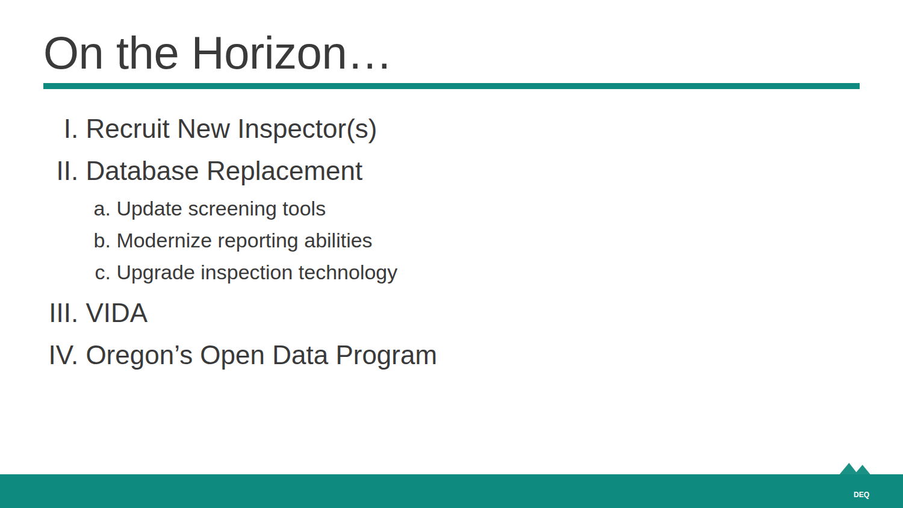On the Horizon…
Recruit New Inspector(s)
Database Replacement
Update screening tools
Modernize reporting abilities
Upgrade inspection technology
VIDA
Oregon’s Open Data Program
DEQ